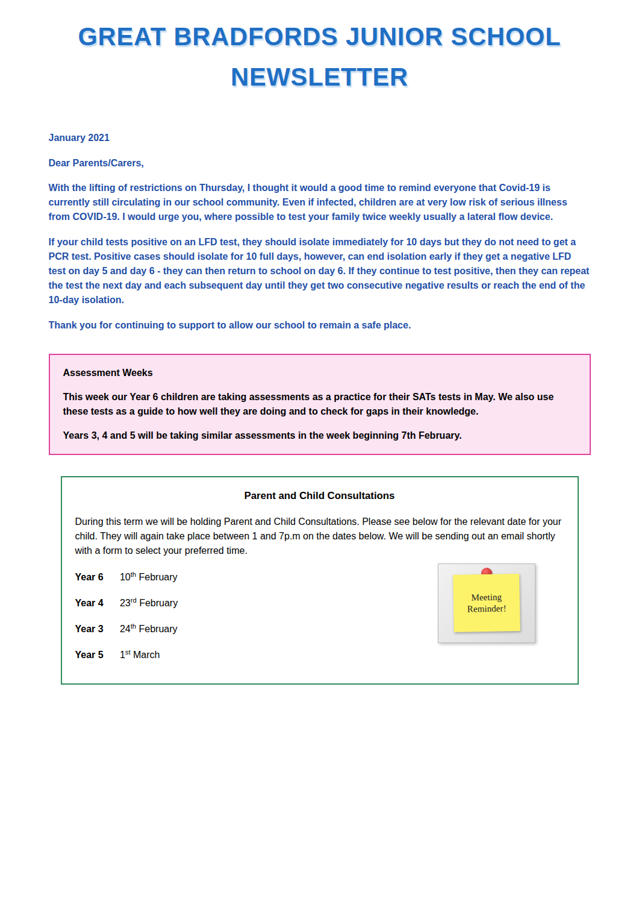Great Bradfords Junior School
Newsletter
January 2021
Dear Parents/Carers,
With the lifting of restrictions on Thursday, I thought it would a good time to remind everyone that Covid-19 is currently still circulating in our school community. Even if infected, children are at very low risk of serious illness from COVID-19. I would urge you, where possible to test your family twice weekly usually a lateral flow device.
If your child tests positive on an LFD test, they should isolate immediately for 10 days but they do not need to get a PCR test. Positive cases should isolate for 10 full days, however, can end isolation early if they get a negative LFD test on day 5 and day 6 - they can then return to school on day 6. If they continue to test positive, then they can repeat the test the next day and each subsequent day until they get two consecutive negative results or reach the end of the 10-day isolation.
Thank you for continuing to support to allow our school to remain a safe place.
Assessment Weeks
This week our Year 6 children are taking assessments as a practice for their SATs tests in May. We also use these tests as a guide to how well they are doing and to check for gaps in their knowledge.
Years 3, 4 and 5 will be taking similar assessments in the week beginning 7th February.
Parent and Child Consultations
During this term we will be holding Parent and Child Consultations. Please see below for the relevant date for your child. They will again take place between 1 and 7p.m on the dates below. We will be sending out an email shortly with a form to select your preferred time.
Year 6 10th February
Year 4 23rd February
Year 3 24th February
Year 5 1st March
Meeting
Reminder!